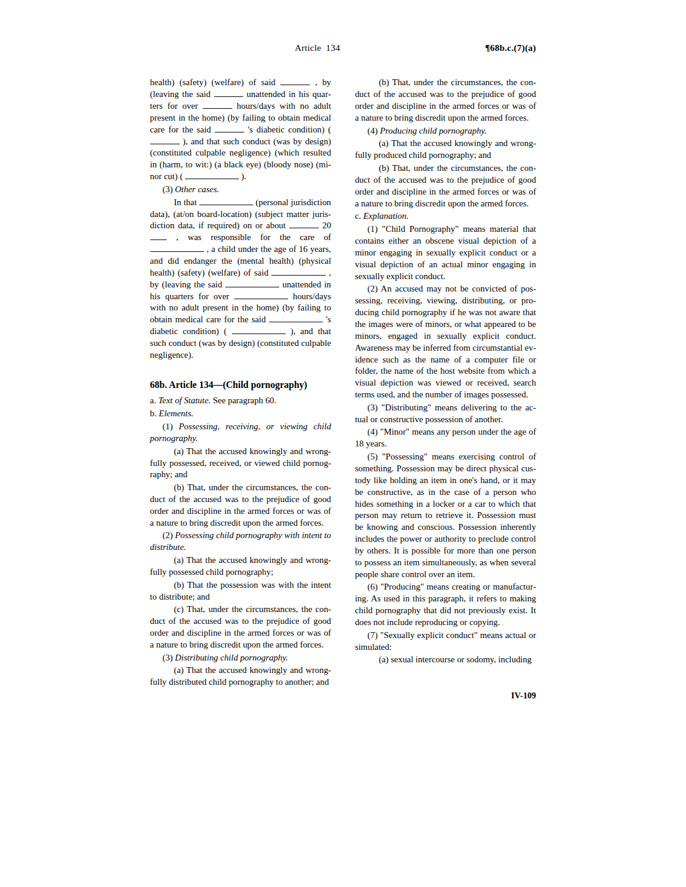Article 134 ¶68b.c.(7)(a)
health) (safety) (welfare) of said , by (leaving the said unattended in his quarters for over hours/days with no adult present in the home) (by failing to obtain medical care for the said 's diabetic condition) ( ), and that such conduct (was by design) (constituted culpable negligence) (which resulted in (harm, to wit:) (a black eye) (bloody nose) (minor cut) ( ).
(3) Other cases.
In that (personal jurisdiction data), (at/on board-location) (subject matter jurisdiction data, if required) on or about 20 , was responsible for the care of , a child under the age of 16 years, and did endanger the (mental health) (physical health) (safety) (welfare) of said , by (leaving the said unattended in his quarters for over hours/days with no adult present in the home) (by failing to obtain medical care for the said 's diabetic condition) ( ), and that such conduct (was by design) (constituted culpable negligence).
68b. Article 134—(Child pornography)
a. Text of Statute. See paragraph 60.
b. Elements.
(1) Possessing, receiving, or viewing child pornography.
(a) That the accused knowingly and wrongfully possessed, received, or viewed child pornography; and
(b) That, under the circumstances, the conduct of the accused was to the prejudice of good order and discipline in the armed forces or was of a nature to bring discredit upon the armed forces.
(2) Possessing child pornography with intent to distribute.
(a) That the accused knowingly and wrongfully possessed child pornography;
(b) That the possession was with the intent to distribute; and
(c) That, under the circumstances, the conduct of the accused was to the prejudice of good order and discipline in the armed forces or was of a nature to bring discredit upon the armed forces.
(3) Distributing child pornography.
(a) That the accused knowingly and wrongfully distributed child pornography to another; and
(b) That, under the circumstances, the conduct of the accused was to the prejudice of good order and discipline in the armed forces or was of a nature to bring discredit upon the armed forces.
(4) Producing child pornography.
(a) That the accused knowingly and wrongfully produced child pornography; and
(b) That, under the circumstances, the conduct of the accused was to the prejudice of good order and discipline in the armed forces or was of a nature to bring discredit upon the armed forces.
c. Explanation.
(1) "Child Pornography" means material that contains either an obscene visual depiction of a minor engaging in sexually explicit conduct or a visual depiction of an actual minor engaging in sexually explicit conduct.
(2) An accused may not be convicted of possessing, receiving, viewing, distributing, or producing child pornography if he was not aware that the images were of minors, or what appeared to be minors, engaged in sexually explicit conduct. Awareness may be inferred from circumstantial evidence such as the name of a computer file or folder, the name of the host website from which a visual depiction was viewed or received, search terms used, and the number of images possessed.
(3) "Distributing" means delivering to the actual or constructive possession of another.
(4) "Minor" means any person under the age of 18 years.
(5) "Possessing" means exercising control of something. Possession may be direct physical custody like holding an item in one's hand, or it may be constructive, as in the case of a person who hides something in a locker or a car to which that person may return to retrieve it. Possession must be knowing and conscious. Possession inherently includes the power or authority to preclude control by others. It is possible for more than one person to possess an item simultaneously, as when several people share control over an item.
(6) "Producing" means creating or manufacturing. As used in this paragraph, it refers to making child pornography that did not previously exist. It does not include reproducing or copying.
(7) "Sexually explicit conduct" means actual or simulated:
(a) sexual intercourse or sodomy, including
IV-109